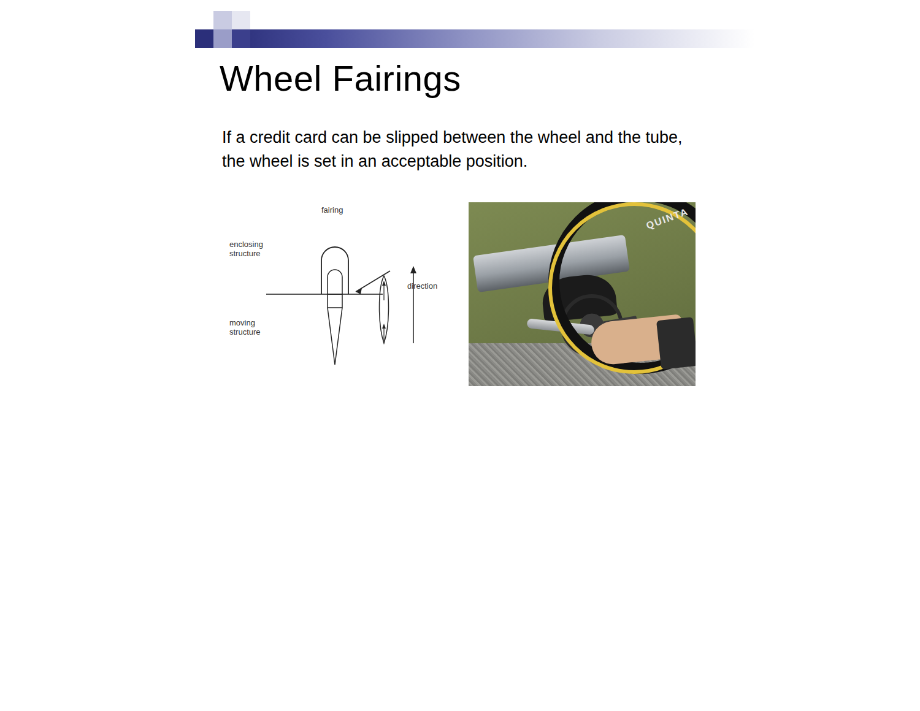Wheel Fairings
If a credit card can be slipped between the wheel and the tube, the wheel is set in an acceptable position.
fairing enclosing
structure moving
structure direction
QUINTA